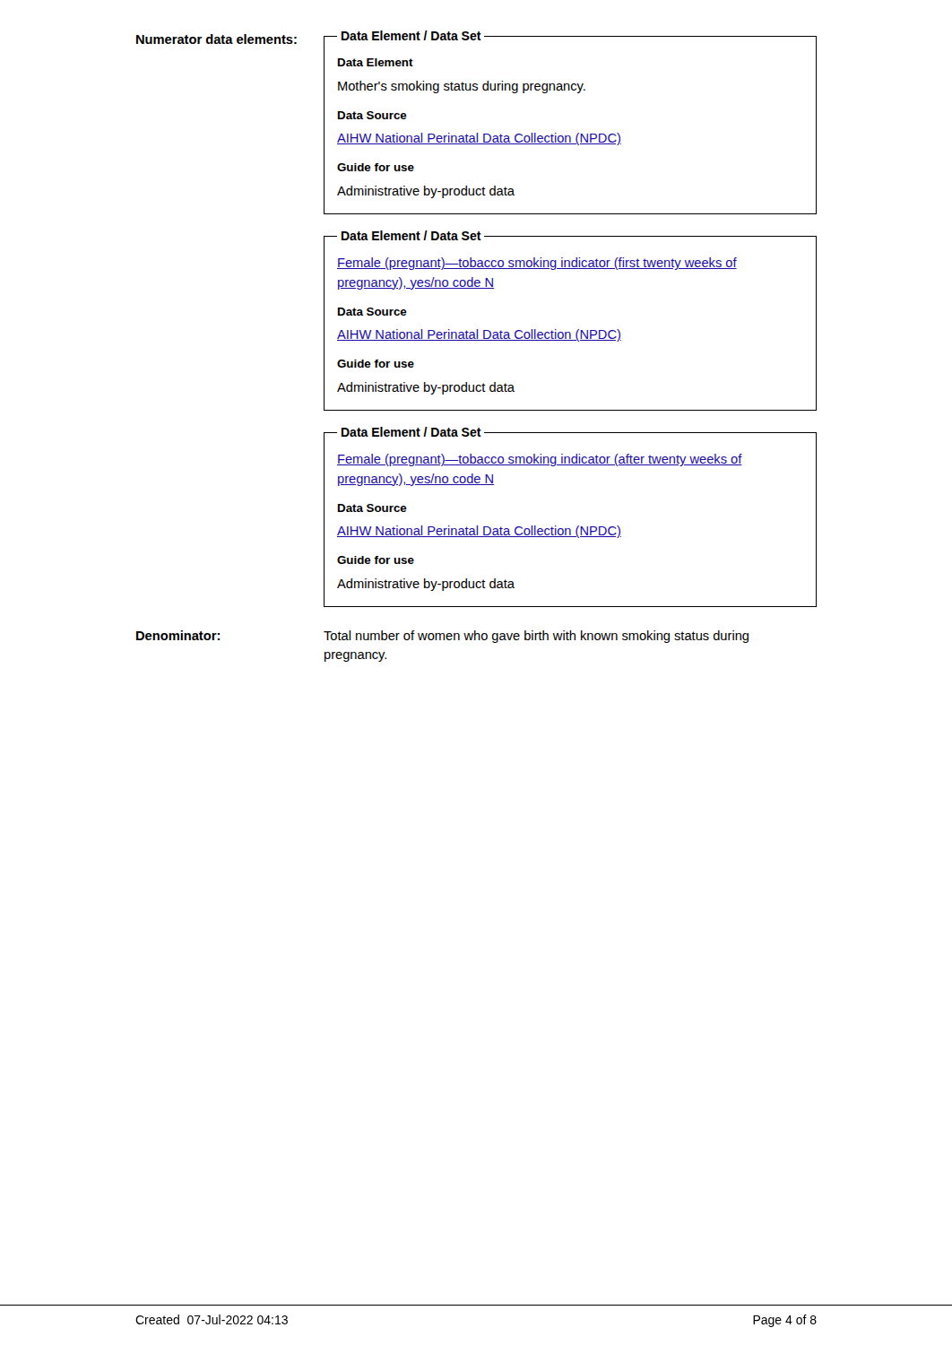Numerator data elements:
Data Element / Data Set
Data Element
Mother's smoking status during pregnancy.
Data Source
AIHW National Perinatal Data Collection (NPDC)
Guide for use
Administrative by-product data
Data Element / Data Set
Female (pregnant)—tobacco smoking indicator (first twenty weeks of pregnancy), yes/no code N
Data Source
AIHW National Perinatal Data Collection (NPDC)
Guide for use
Administrative by-product data
Data Element / Data Set
Female (pregnant)—tobacco smoking indicator (after twenty weeks of pregnancy), yes/no code N
Data Source
AIHW National Perinatal Data Collection (NPDC)
Guide for use
Administrative by-product data
Denominator:
Total number of women who gave birth with known smoking status during pregnancy.
Created 07-Jul-2022 04:13 Page 4 of 8